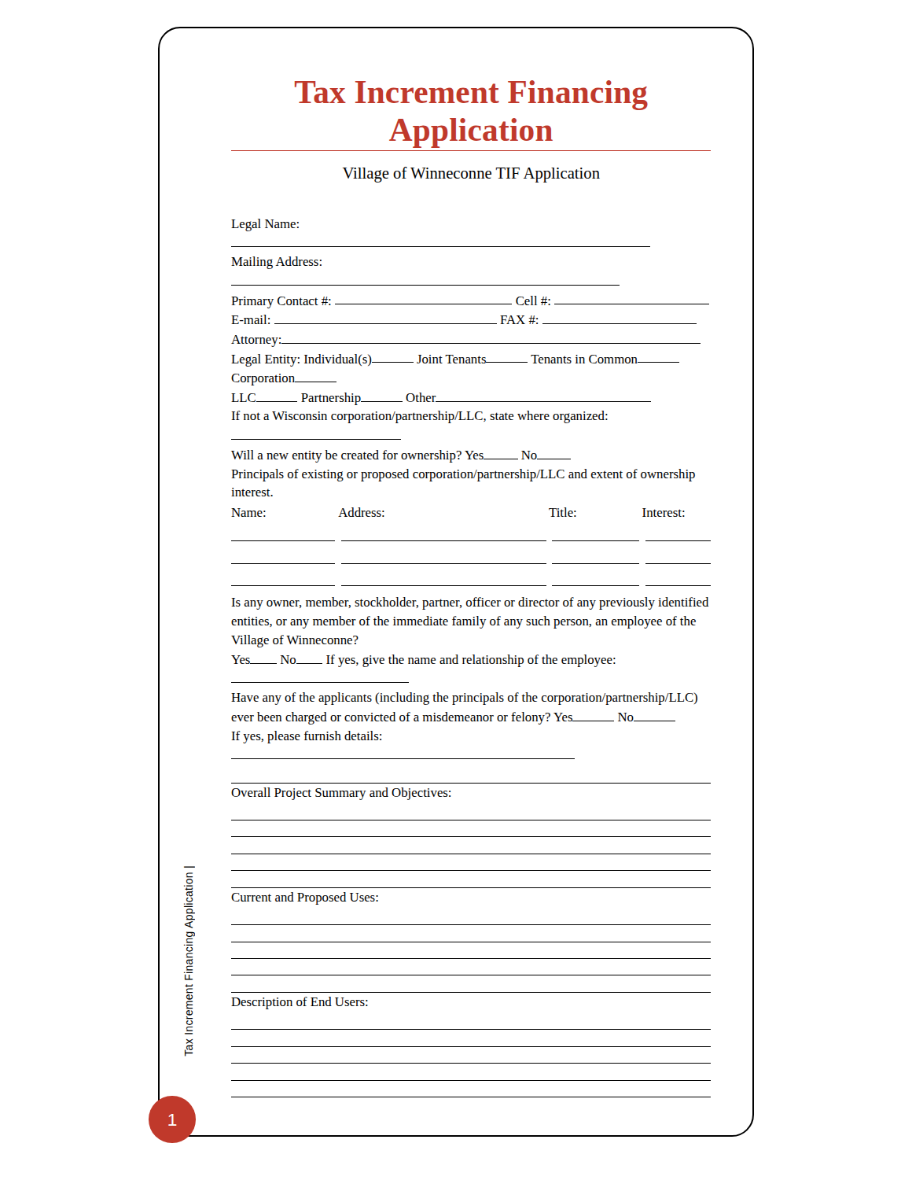Tax Increment Financing Application
Village of Winneconne TIF Application
Legal Name:
Mailing Address:
Primary Contact #: Cell #:
E-mail: FAX #:
Attorney:
Legal Entity: Individual(s) Joint Tenants Tenants in Common Corporation
LLC Partnership Other
If not a Wisconsin corporation/partnership/LLC, state where organized:
Will a new entity be created for ownership? Yes No
Principals of existing or proposed corporation/partnership/LLC and extent of ownership interest.
Name: Address: Title: Interest:
Is any owner, member, stockholder, partner, officer or director of any previously identified entities, or any member of the immediate family of any such person, an employee of the Village of Winneconne?
Yes No If yes, give the name and relationship of the employee:
Have any of the applicants (including the principals of the corporation/partnership/LLC) ever been charged or convicted of a misdemeanor or felony? Yes No
If yes, please furnish details:
Overall Project Summary and Objectives:
Current and Proposed Uses:
Description of End Users:
Tax Increment Financing Application |
1